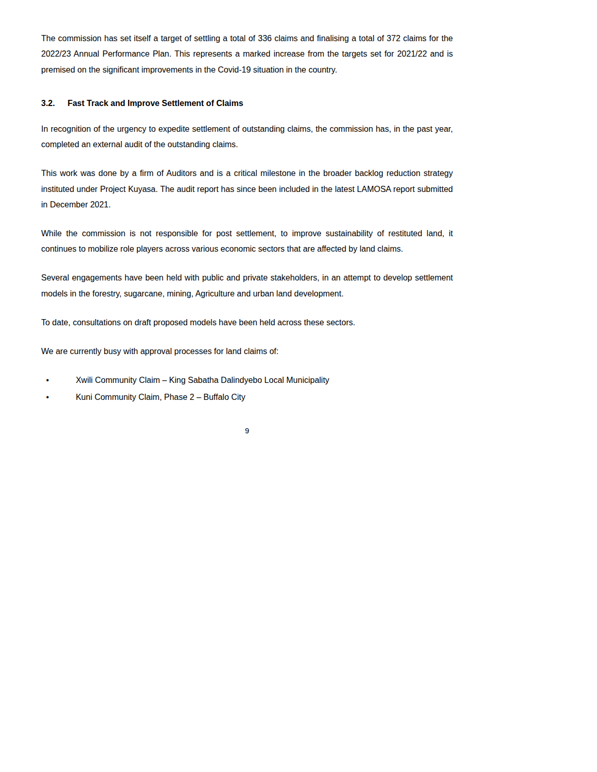The commission has set itself a target of settling a total of 336 claims and finalising a total of 372 claims for the 2022/23 Annual Performance Plan. This represents a marked increase from the targets set for 2021/22 and is premised on the significant improvements in the Covid-19 situation in the country.
3.2. Fast Track and Improve Settlement of Claims
In recognition of the urgency to expedite settlement of outstanding claims, the commission has, in the past year, completed an external audit of the outstanding claims.
This work was done by a firm of Auditors and is a critical milestone in the broader backlog reduction strategy instituted under Project Kuyasa. The audit report has since been included in the latest LAMOSA report submitted in December 2021.
While the commission is not responsible for post settlement, to improve sustainability of restituted land, it continues to mobilize role players across various economic sectors that are affected by land claims.
Several engagements have been held with public and private stakeholders, in an attempt to develop settlement models in the forestry, sugarcane, mining, Agriculture and urban land development.
To date, consultations on draft proposed models have been held across these sectors.
We are currently busy with approval processes for land claims of:
Xwili Community Claim – King Sabatha Dalindyebo Local Municipality
Kuni Community Claim, Phase 2 – Buffalo City
9